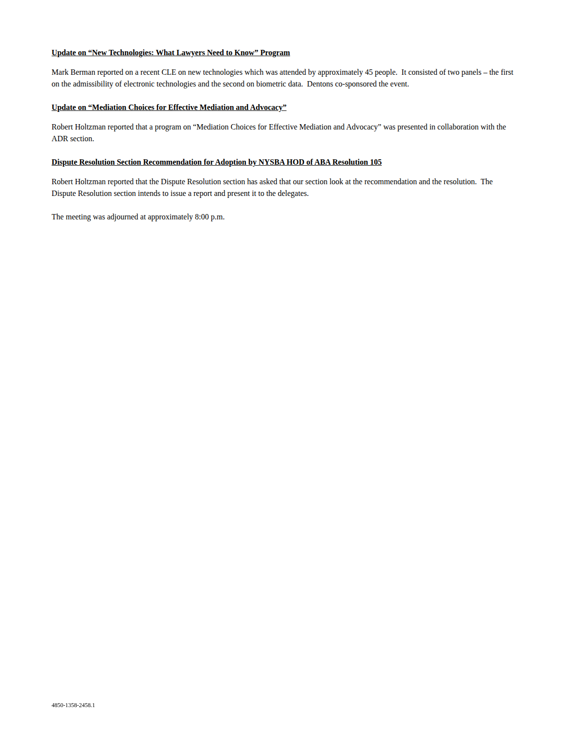Update on “New Technologies: What Lawyers Need to Know” Program
Mark Berman reported on a recent CLE on new technologies which was attended by approximately 45 people. It consisted of two panels – the first on the admissibility of electronic technologies and the second on biometric data. Dentons co-sponsored the event.
Update on “Mediation Choices for Effective Mediation and Advocacy”
Robert Holtzman reported that a program on “Mediation Choices for Effective Mediation and Advocacy” was presented in collaboration with the ADR section.
Dispute Resolution Section Recommendation for Adoption by NYSBA HOD of ABA Resolution 105
Robert Holtzman reported that the Dispute Resolution section has asked that our section look at the recommendation and the resolution. The Dispute Resolution section intends to issue a report and present it to the delegates.
The meeting was adjourned at approximately 8:00 p.m.
4850-1358-2458.1